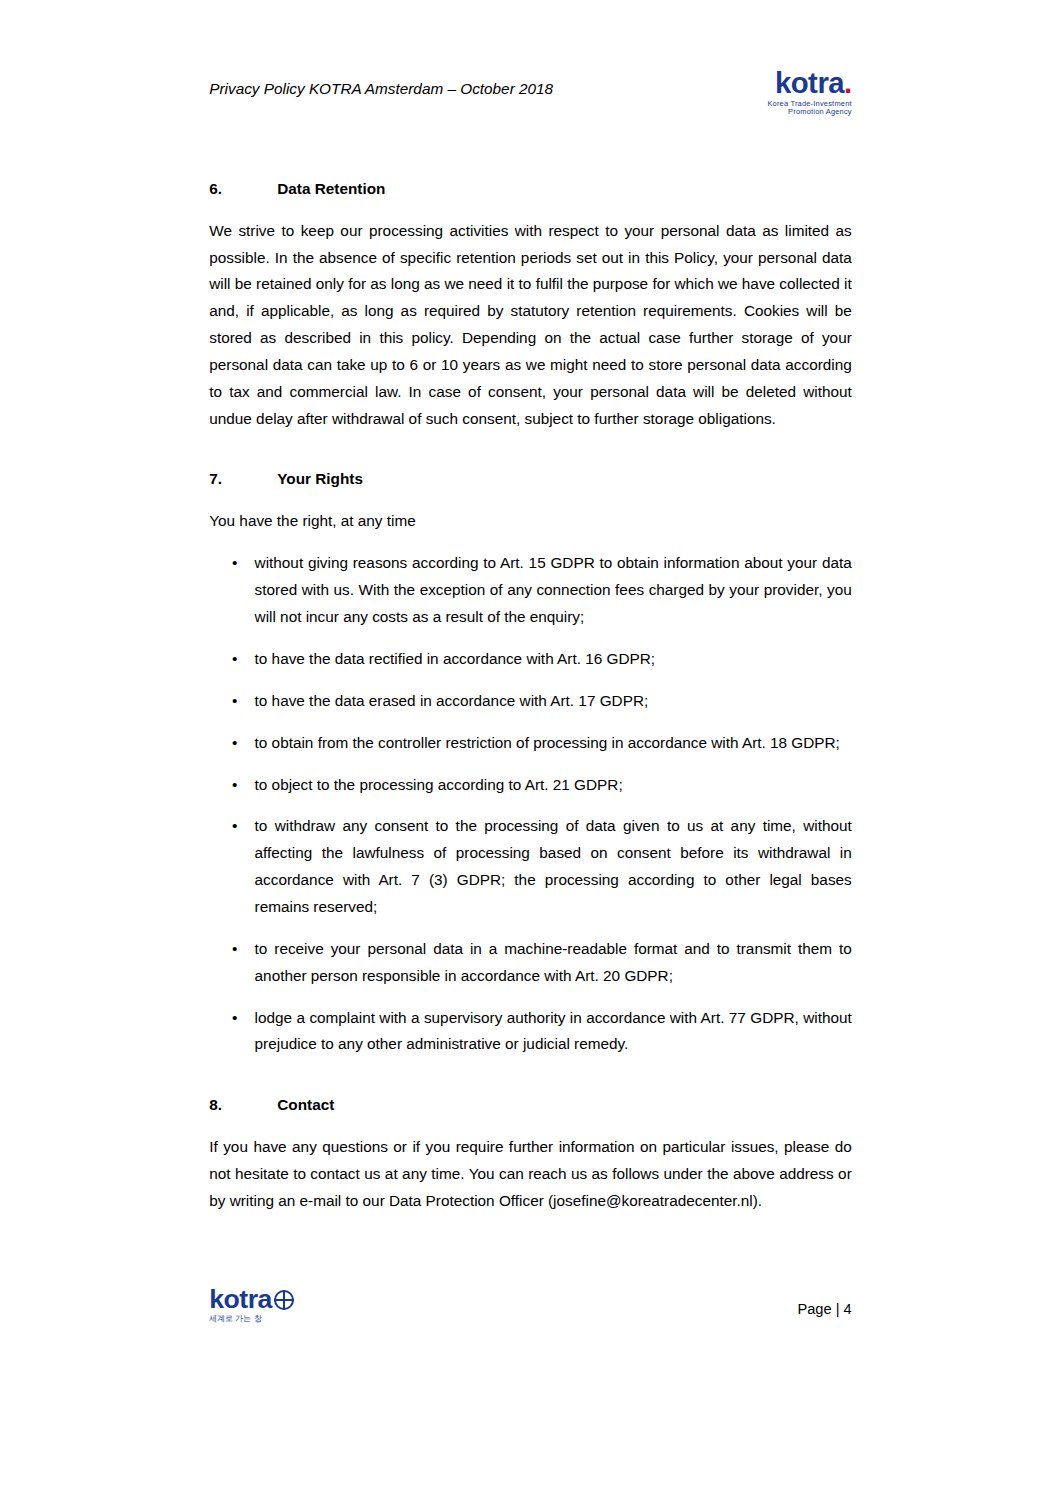Privacy Policy KOTRA Amsterdam – October 2018
kotra.
Korea Trade-Investment
Promotion Agency
6. Data Retention
We strive to keep our processing activities with respect to your personal data as limited as possible. In the absence of specific retention periods set out in this Policy, your personal data will be retained only for as long as we need it to fulfil the purpose for which we have collected it and, if applicable, as long as required by statutory retention requirements. Cookies will be stored as described in this policy. Depending on the actual case further storage of your personal data can take up to 6 or 10 years as we might need to store personal data according to tax and commercial law. In case of consent, your personal data will be deleted without undue delay after withdrawal of such consent, subject to further storage obligations.
7. Your Rights
You have the right, at any time
without giving reasons according to Art. 15 GDPR to obtain information about your data stored with us. With the exception of any connection fees charged by your provider, you will not incur any costs as a result of the enquiry;
to have the data rectified in accordance with Art. 16 GDPR;
to have the data erased in accordance with Art. 17 GDPR;
to obtain from the controller restriction of processing in accordance with Art. 18 GDPR;
to object to the processing according to Art. 21 GDPR;
to withdraw any consent to the processing of data given to us at any time, without affecting the lawfulness of processing based on consent before its withdrawal in accordance with Art. 7 (3) GDPR; the processing according to other legal bases remains reserved;
to receive your personal data in a machine-readable format and to transmit them to another person responsible in accordance with Art. 20 GDPR;
lodge a complaint with a supervisory authority in accordance with Art. 77 GDPR, without prejudice to any other administrative or judicial remedy.
8. Contact
If you have any questions or if you require further information on particular issues, please do not hesitate to contact us at any time. You can reach us as follows under the above address or by writing an e-mail to our Data Protection Officer (josefine@koreatradecenter.nl).
kotra
세계로 가는 창
Page | 4